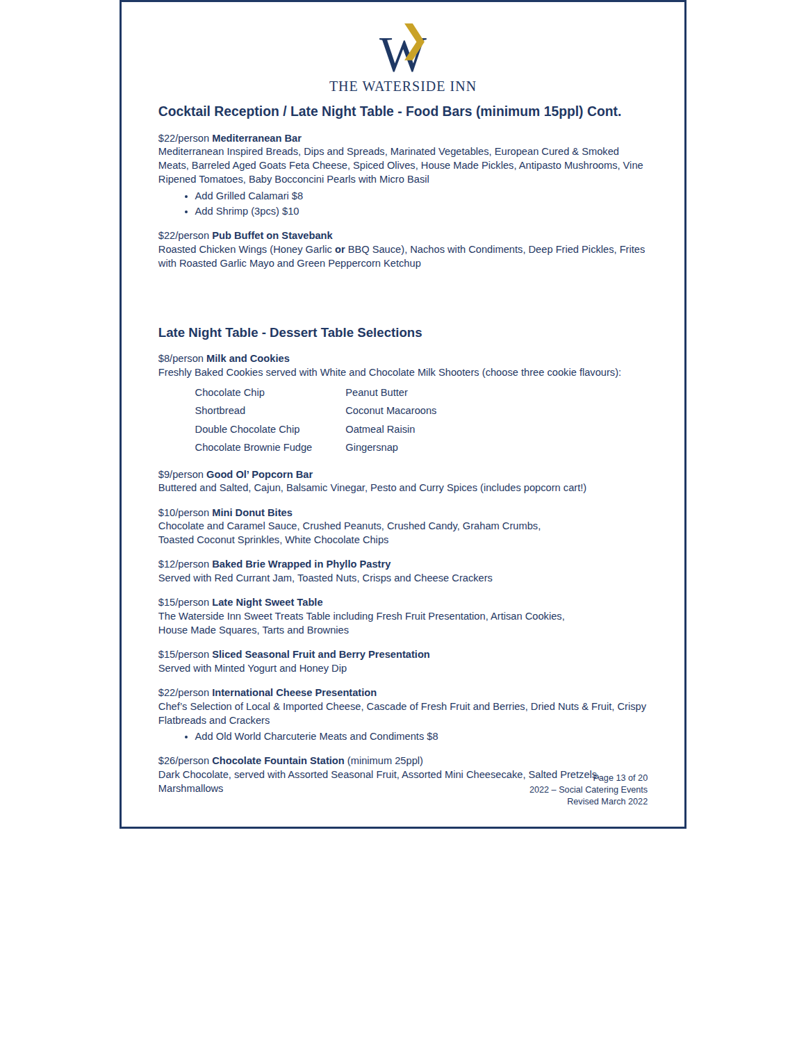W❯
THE WATERSIDE INN
Cocktail Reception / Late Night Table - Food Bars (minimum 15ppl) Cont.
$22/person Mediterranean Bar
Mediterranean Inspired Breads, Dips and Spreads, Marinated Vegetables, European Cured & Smoked Meats, Barreled Aged Goats Feta Cheese, Spiced Olives, House Made Pickles, Antipasto Mushrooms, Vine Ripened Tomatoes, Baby Bocconcini Pearls with Micro Basil
Add Grilled Calamari $8
Add Shrimp (3pcs) $10
$22/person Pub Buffet on Stavebank
Roasted Chicken Wings (Honey Garlic or BBQ Sauce), Nachos with Condiments, Deep Fried Pickles, Frites with Roasted Garlic Mayo and Green Peppercorn Ketchup
Late Night Table - Dessert Table Selections
$8/person Milk and Cookies
Freshly Baked Cookies served with White and Chocolate Milk Shooters (choose three cookie flavours):
| Chocolate Chip | Peanut Butter |
| Shortbread | Coconut Macaroons |
| Double Chocolate Chip | Oatmeal Raisin |
| Chocolate Brownie Fudge | Gingersnap |
$9/person Good Ol’ Popcorn Bar
Buttered and Salted, Cajun, Balsamic Vinegar, Pesto and Curry Spices (includes popcorn cart!)
$10/person Mini Donut Bites
Chocolate and Caramel Sauce, Crushed Peanuts, Crushed Candy, Graham Crumbs,
Toasted Coconut Sprinkles, White Chocolate Chips
$12/person Baked Brie Wrapped in Phyllo Pastry
Served with Red Currant Jam, Toasted Nuts, Crisps and Cheese Crackers
$15/person Late Night Sweet Table
The Waterside Inn Sweet Treats Table including Fresh Fruit Presentation, Artisan Cookies,
House Made Squares, Tarts and Brownies
$15/person Sliced Seasonal Fruit and Berry Presentation
Served with Minted Yogurt and Honey Dip
$22/person International Cheese Presentation
Chef’s Selection of Local & Imported Cheese, Cascade of Fresh Fruit and Berries, Dried Nuts & Fruit, Crispy Flatbreads and Crackers
Add Old World Charcuterie Meats and Condiments $8
$26/person Chocolate Fountain Station (minimum 25ppl)
Dark Chocolate, served with Assorted Seasonal Fruit, Assorted Mini Cheesecake, Salted Pretzels, Marshmallows
Page 13 of 20
2022 – Social Catering Events
Revised March 2022